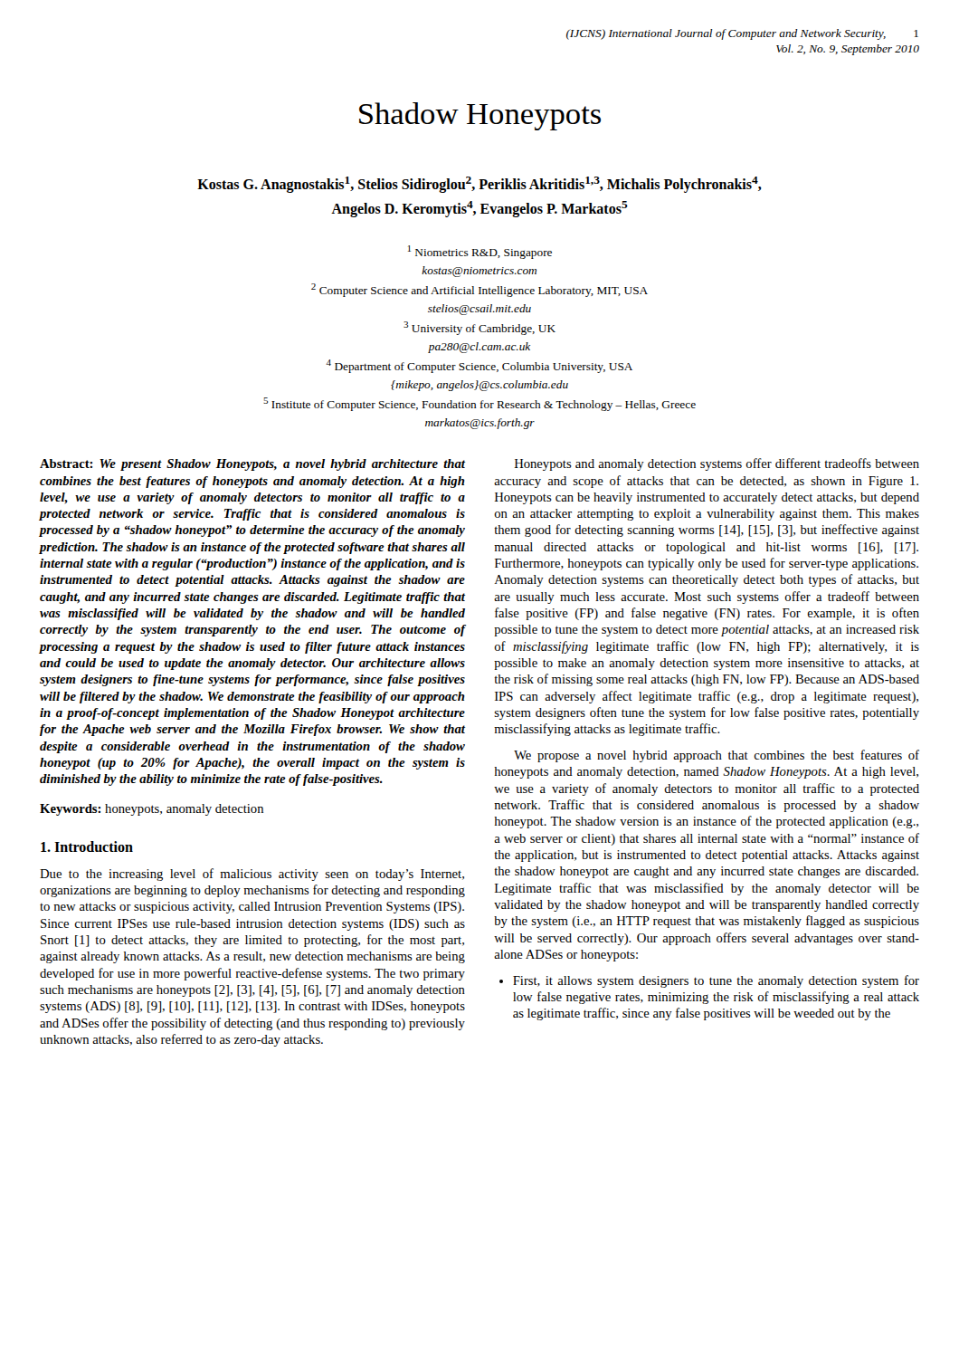(IJCNS) International Journal of Computer and Network Security, 1
Vol. 2, No. 9, September 2010
Shadow Honeypots
Kostas G. Anagnostakis1, Stelios Sidiroglou2, Periklis Akritidis1,3, Michalis Polychronakis4,
Angelos D. Keromytis4, Evangelos P. Markatos5
1 Niometrics R&D, Singapore
kostas@niometrics.com
2 Computer Science and Artificial Intelligence Laboratory, MIT, USA
stelios@csail.mit.edu
3 University of Cambridge, UK
pa280@cl.cam.ac.uk
4 Department of Computer Science, Columbia University, USA
{mikepo, angelos}@cs.columbia.edu
5 Institute of Computer Science, Foundation for Research & Technology – Hellas, Greece
markatos@ics.forth.gr
Abstract: We present Shadow Honeypots, a novel hybrid architecture that combines the best features of honeypots and anomaly detection. At a high level, we use a variety of anomaly detectors to monitor all traffic to a protected network or service. Traffic that is considered anomalous is processed by a “shadow honeypot” to determine the accuracy of the anomaly prediction. The shadow is an instance of the protected software that shares all internal state with a regular (“production”) instance of the application, and is instrumented to detect potential attacks. Attacks against the shadow are caught, and any incurred state changes are discarded. Legitimate traffic that was misclassified will be validated by the shadow and will be handled correctly by the system transparently to the end user. The outcome of processing a request by the shadow is used to filter future attack instances and could be used to update the anomaly detector. Our architecture allows system designers to fine-tune systems for performance, since false positives will be filtered by the shadow. We demonstrate the feasibility of our approach in a proof-of-concept implementation of the Shadow Honeypot architecture for the Apache web server and the Mozilla Firefox browser. We show that despite a considerable overhead in the instrumentation of the shadow honeypot (up to 20% for Apache), the overall impact on the system is diminished by the ability to minimize the rate of false-positives.
Keywords: honeypots, anomaly detection
1. Introduction
Due to the increasing level of malicious activity seen on today’s Internet, organizations are beginning to deploy mechanisms for detecting and responding to new attacks or suspicious activity, called Intrusion Prevention Systems (IPS). Since current IPSes use rule-based intrusion detection systems (IDS) such as Snort [1] to detect attacks, they are limited to protecting, for the most part, against already known attacks. As a result, new detection mechanisms are being developed for use in more powerful reactive-defense systems. The two primary such mechanisms are honeypots [2], [3], [4], [5], [6], [7] and anomaly detection systems (ADS) [8], [9], [10], [11], [12], [13]. In contrast with IDSes, honeypots and ADSes offer the possibility of detecting (and thus responding to) previously unknown attacks, also referred to as zero-day attacks.
Honeypots and anomaly detection systems offer different tradeoffs between accuracy and scope of attacks that can be detected, as shown in Figure 1. Honeypots can be heavily instrumented to accurately detect attacks, but depend on an attacker attempting to exploit a vulnerability against them. This makes them good for detecting scanning worms [14], [15], [3], but ineffective against manual directed attacks or topological and hit-list worms [16], [17]. Furthermore, honeypots can typically only be used for server-type applications. Anomaly detection systems can theoretically detect both types of attacks, but are usually much less accurate. Most such systems offer a tradeoff between false positive (FP) and false negative (FN) rates. For example, it is often possible to tune the system to detect more potential attacks, at an increased risk of misclassifying legitimate traffic (low FN, high FP); alternatively, it is possible to make an anomaly detection system more insensitive to attacks, at the risk of missing some real attacks (high FN, low FP). Because an ADS-based IPS can adversely affect legitimate traffic (e.g., drop a legitimate request), system designers often tune the system for low false positive rates, potentially misclassifying attacks as legitimate traffic.
We propose a novel hybrid approach that combines the best features of honeypots and anomaly detection, named Shadow Honeypots. At a high level, we use a variety of anomaly detectors to monitor all traffic to a protected network. Traffic that is considered anomalous is processed by a shadow honeypot. The shadow version is an instance of the protected application (e.g., a web server or client) that shares all internal state with a “normal” instance of the application, but is instrumented to detect potential attacks. Attacks against the shadow honeypot are caught and any incurred state changes are discarded. Legitimate traffic that was misclassified by the anomaly detector will be validated by the shadow honeypot and will be transparently handled correctly by the system (i.e., an HTTP request that was mistakenly flagged as suspicious will be served correctly). Our approach offers several advantages over stand-alone ADSes or honeypots:
First, it allows system designers to tune the anomaly detection system for low false negative rates, minimizing the risk of misclassifying a real attack as legitimate traffic, since any false positives will be weeded out by the